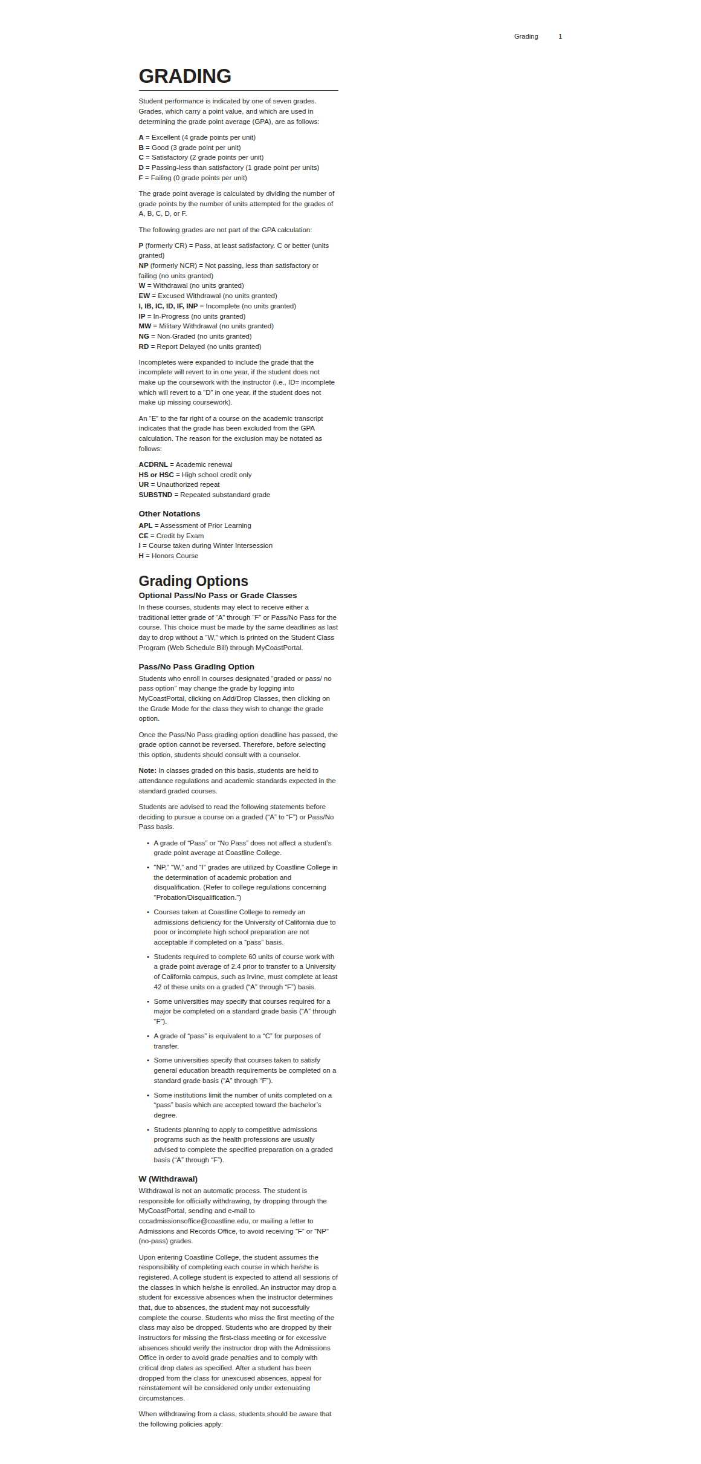Grading 1
GRADING
Student performance is indicated by one of seven grades. Grades, which carry a point value, and which are used in determining the grade point average (GPA), are as follows:
A = Excellent (4 grade points per unit)
B = Good (3 grade point per unit)
C = Satisfactory (2 grade points per unit)
D = Passing-less than satisfactory (1 grade point per units)
F = Failing (0 grade points per unit)
The grade point average is calculated by dividing the number of grade points by the number of units attempted for the grades of A, B, C, D, or F.
The following grades are not part of the GPA calculation:
P (formerly CR) = Pass, at least satisfactory. C or better (units granted)
NP (formerly NCR) = Not passing, less than satisfactory or failing (no units granted)
W = Withdrawal (no units granted)
EW = Excused Withdrawal (no units granted)
I, IB, IC, ID, IF, INP = Incomplete (no units granted)
IP = In-Progress (no units granted)
MW = Military Withdrawal (no units granted)
NG = Non-Graded (no units granted)
RD = Report Delayed (no units granted)
Incompletes were expanded to include the grade that the incomplete will revert to in one year, if the student does not make up the coursework with the instructor (i.e., ID= incomplete which will revert to a “D” in one year, if the student does not make up missing coursework).
An “E” to the far right of a course on the academic transcript indicates that the grade has been excluded from the GPA calculation. The reason for the exclusion may be notated as follows:
ACDRNL = Academic renewal
HS or HSC = High school credit only
UR = Unauthorized repeat
SUBSTND = Repeated substandard grade
Other Notations
APL = Assessment of Prior Learning
CE = Credit by Exam
I = Course taken during Winter Intersession
H = Honors Course
Grading Options
Optional Pass/No Pass or Grade Classes
In these courses, students may elect to receive either a traditional letter grade of “A” through “F” or Pass/No Pass for the course. This choice must be made by the same deadlines as last day to drop without a “W,” which is printed on the Student Class Program (Web Schedule Bill) through MyCoastPortal.
Pass/No Pass Grading Option
Students who enroll in courses designated “graded or pass/ no pass option” may change the grade by logging into MyCoastPortal, clicking on Add/Drop Classes, then clicking on the Grade Mode for the class they wish to change the grade option.
Once the Pass/No Pass grading option deadline has passed, the grade option cannot be reversed. Therefore, before selecting this option, students should consult with a counselor.
Note: In classes graded on this basis, students are held to attendance regulations and academic standards expected in the standard graded courses.
Students are advised to read the following statements before deciding to pursue a course on a graded (“A” to “F”) or Pass/No Pass basis.
A grade of “Pass” or “No Pass” does not affect a student’s grade point average at Coastline College.
“NP,” “W,” and “I” grades are utilized by Coastline College in the determination of academic probation and disqualification. (Refer to college regulations concerning “Probation/Disqualification.”)
Courses taken at Coastline College to remedy an admissions deficiency for the University of California due to poor or incomplete high school preparation are not acceptable if completed on a “pass” basis.
Students required to complete 60 units of course work with a grade point average of 2.4 prior to transfer to a University of California campus, such as Irvine, must complete at least 42 of these units on a graded (“A” through “F”) basis.
Some universities may specify that courses required for a major be completed on a standard grade basis (“A” through “F”).
A grade of “pass” is equivalent to a “C” for purposes of transfer.
Some universities specify that courses taken to satisfy general education breadth requirements be completed on a standard grade basis (“A” through “F”).
Some institutions limit the number of units completed on a “pass” basis which are accepted toward the bachelor’s degree.
Students planning to apply to competitive admissions programs such as the health professions are usually advised to complete the specified preparation on a graded basis (“A” through “F”).
W (Withdrawal)
Withdrawal is not an automatic process. The student is responsible for officially withdrawing, by dropping through the MyCoastPortal, sending and e-mail to cccadmissionsoffice@coastline.edu, or mailing a letter to Admissions and Records Office, to avoid receiving “F” or “NP” (no-pass) grades.
Upon entering Coastline College, the student assumes the responsibility of completing each course in which he/she is registered. A college student is expected to attend all sessions of the classes in which he/she is enrolled. An instructor may drop a student for excessive absences when the instructor determines that, due to absences, the student may not successfully complete the course. Students who miss the first meeting of the class may also be dropped. Students who are dropped by their instructors for missing the first-class meeting or for excessive absences should verify the instructor drop with the Admissions Office in order to avoid grade penalties and to comply with critical drop dates as specified. After a student has been dropped from the class for unexcused absences, appeal for reinstatement will be considered only under extenuating circumstances.
When withdrawing from a class, students should be aware that the following policies apply: